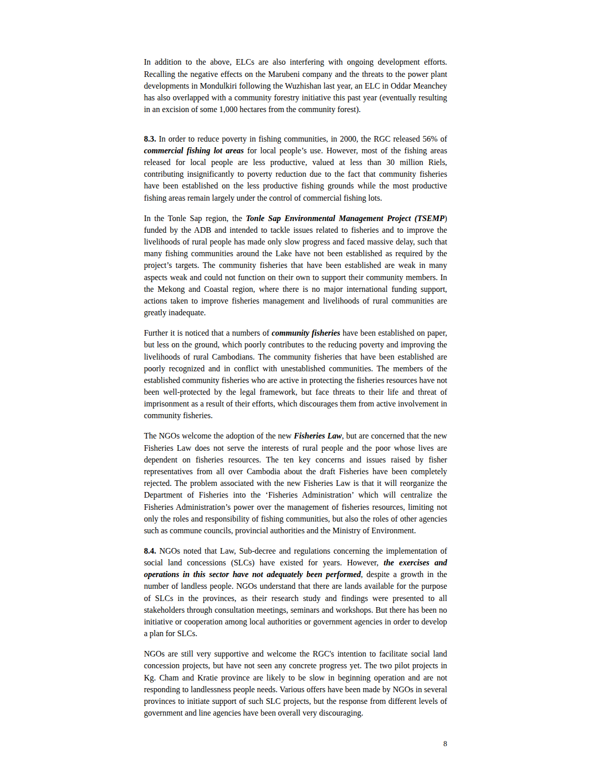In addition to the above, ELCs are also interfering with ongoing development efforts. Recalling the negative effects on the Marubeni company and the threats to the power plant developments in Mondulkiri following the Wuzhishan last year, an ELC in Oddar Meanchey has also overlapped with a community forestry initiative this past year (eventually resulting in an excision of some 1,000 hectares from the community forest).
8.3. In order to reduce poverty in fishing communities, in 2000, the RGC released 56% of commercial fishing lot areas for local people’s use. However, most of the fishing areas released for local people are less productive, valued at less than 30 million Riels, contributing insignificantly to poverty reduction due to the fact that community fisheries have been established on the less productive fishing grounds while the most productive fishing areas remain largely under the control of commercial fishing lots.
In the Tonle Sap region, the Tonle Sap Environmental Management Project (TSEMP) funded by the ADB and intended to tackle issues related to fisheries and to improve the livelihoods of rural people has made only slow progress and faced massive delay, such that many fishing communities around the Lake have not been established as required by the project’s targets. The community fisheries that have been established are weak in many aspects weak and could not function on their own to support their community members. In the Mekong and Coastal region, where there is no major international funding support, actions taken to improve fisheries management and livelihoods of rural communities are greatly inadequate.
Further it is noticed that a numbers of community fisheries have been established on paper, but less on the ground, which poorly contributes to the reducing poverty and improving the livelihoods of rural Cambodians. The community fisheries that have been established are poorly recognized and in conflict with unestablished communities. The members of the established community fisheries who are active in protecting the fisheries resources have not been well-protected by the legal framework, but face threats to their life and threat of imprisonment as a result of their efforts, which discourages them from active involvement in community fisheries.
The NGOs welcome the adoption of the new Fisheries Law, but are concerned that the new Fisheries Law does not serve the interests of rural people and the poor whose lives are dependent on fisheries resources. The ten key concerns and issues raised by fisher representatives from all over Cambodia about the draft Fisheries have been completely rejected. The problem associated with the new Fisheries Law is that it will reorganize the Department of Fisheries into the ‘Fisheries Administration’ which will centralize the Fisheries Administration’s power over the management of fisheries resources, limiting not only the roles and responsibility of fishing communities, but also the roles of other agencies such as commune councils, provincial authorities and the Ministry of Environment.
8.4. NGOs noted that Law, Sub-decree and regulations concerning the implementation of social land concessions (SLCs) have existed for years. However, the exercises and operations in this sector have not adequately been performed, despite a growth in the number of landless people. NGOs understand that there are lands available for the purpose of SLCs in the provinces, as their research study and findings were presented to all stakeholders through consultation meetings, seminars and workshops. But there has been no initiative or cooperation among local authorities or government agencies in order to develop a plan for SLCs.
NGOs are still very supportive and welcome the RGC's intention to facilitate social land concession projects, but have not seen any concrete progress yet. The two pilot projects in Kg. Cham and Kratie province are likely to be slow in beginning operation and are not responding to landlessness people needs. Various offers have been made by NGOs in several provinces to initiate support of such SLC projects, but the response from different levels of government and line agencies have been overall very discouraging.
8